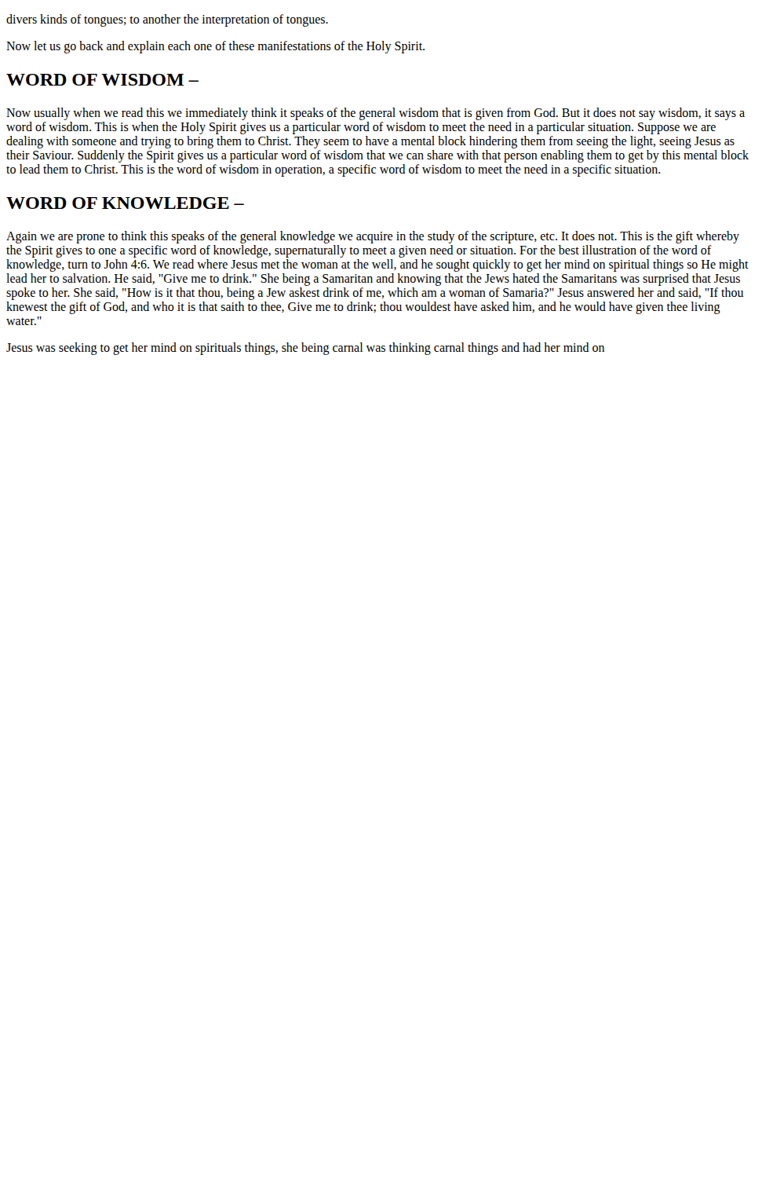divers kinds of tongues; to another the interpretation of tongues.
Now let us go back and explain each one of these manifestations of the Holy Spirit.
WORD OF WISDOM –
Now usually when we read this we immediately think it speaks of the general wisdom that is given from God. But it does not say wisdom, it says a word of wisdom. This is when the Holy Spirit gives us a particular word of wisdom to meet the need in a particular situation. Suppose we are dealing with someone and trying to bring them to Christ. They seem to have a mental block hindering them from seeing the light, seeing Jesus as their Saviour. Suddenly the Spirit gives us a particular word of wisdom that we can share with that person enabling them to get by this mental block to lead them to Christ. This is the word of wisdom in operation, a specific word of wisdom to meet the need in a specific situation.
WORD OF KNOWLEDGE –
Again we are prone to think this speaks of the general knowledge we acquire in the study of the scripture, etc. It does not. This is the gift whereby the Spirit gives to one a specific word of knowledge, supernaturally to meet a given need or situation. For the best illustration of the word of knowledge, turn to John 4:6. We read where Jesus met the woman at the well, and he sought quickly to get her mind on spiritual things so He might lead her to salvation. He said, "Give me to drink." She being a Samaritan and knowing that the Jews hated the Samaritans was surprised that Jesus spoke to her. She said, "How is it that thou, being a Jew askest drink of me, which am a woman of Samaria?" Jesus answered her and said, "If thou knewest the gift of God, and who it is that saith to thee, Give me to drink; thou wouldest have asked him, and he would have given thee living water."
Jesus was seeking to get her mind on spirituals things, she being carnal was thinking carnal things and had her mind on